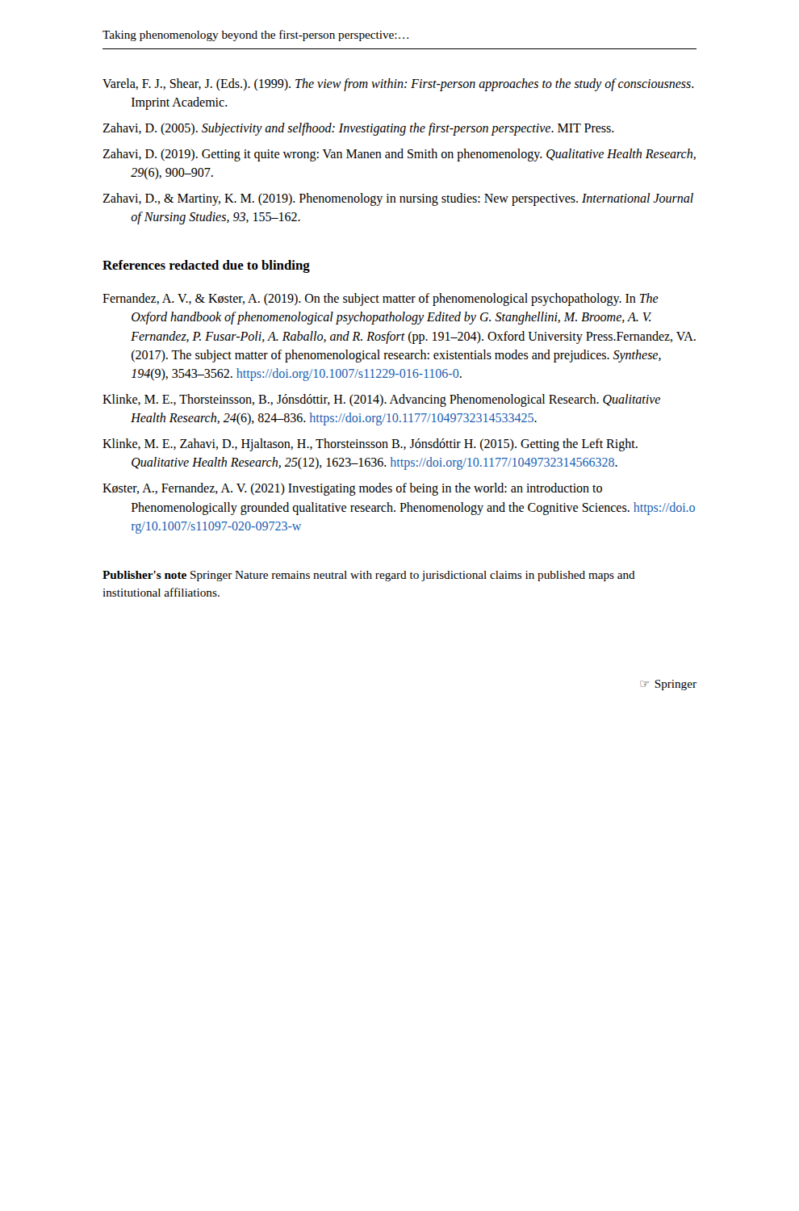Taking phenomenology beyond the first-person perspective:…
Varela, F. J., Shear, J. (Eds.). (1999). The view from within: First-person approaches to the study of consciousness. Imprint Academic.
Zahavi, D. (2005). Subjectivity and selfhood: Investigating the first-person perspective. MIT Press.
Zahavi, D. (2019). Getting it quite wrong: Van Manen and Smith on phenomenology. Qualitative Health Research, 29(6), 900–907.
Zahavi, D., & Martiny, K. M. (2019). Phenomenology in nursing studies: New perspectives. International Journal of Nursing Studies, 93, 155–162.
References redacted due to blinding
Fernandez, A. V., & Køster, A. (2019). On the subject matter of phenomenological psychopathology. In The Oxford handbook of phenomenological psychopathology Edited by G. Stanghellini, M. Broome, A. V. Fernandez, P. Fusar-Poli, A. Raballo, and R. Rosfort (pp. 191–204). Oxford University Press.Fernandez, VA. (2017). The subject matter of phenomenological research: existentials modes and prejudices. Synthese, 194(9), 3543–3562. https://doi.org/10.1007/s11229-016-1106-0.
Klinke, M. E., Thorsteinsson, B., Jónsdóttir, H. (2014). Advancing Phenomenological Research. Qualitative Health Research, 24(6), 824–836. https://doi.org/10.1177/1049732314533425.
Klinke, M. E., Zahavi, D., Hjaltason, H., Thorsteinsson B., Jónsdóttir H. (2015). Getting the Left Right. Qualitative Health Research, 25(12), 1623–1636. https://doi.org/10.1177/1049732314566328.
Køster, A., Fernandez, A. V. (2021) Investigating modes of being in the world: an introduction to Phenomenologically grounded qualitative research. Phenomenology and the Cognitive Sciences. https://doi.org/10.1007/s11097-020-09723-w
Publisher's note Springer Nature remains neutral with regard to jurisdictional claims in published maps and institutional affiliations.
☞Springer